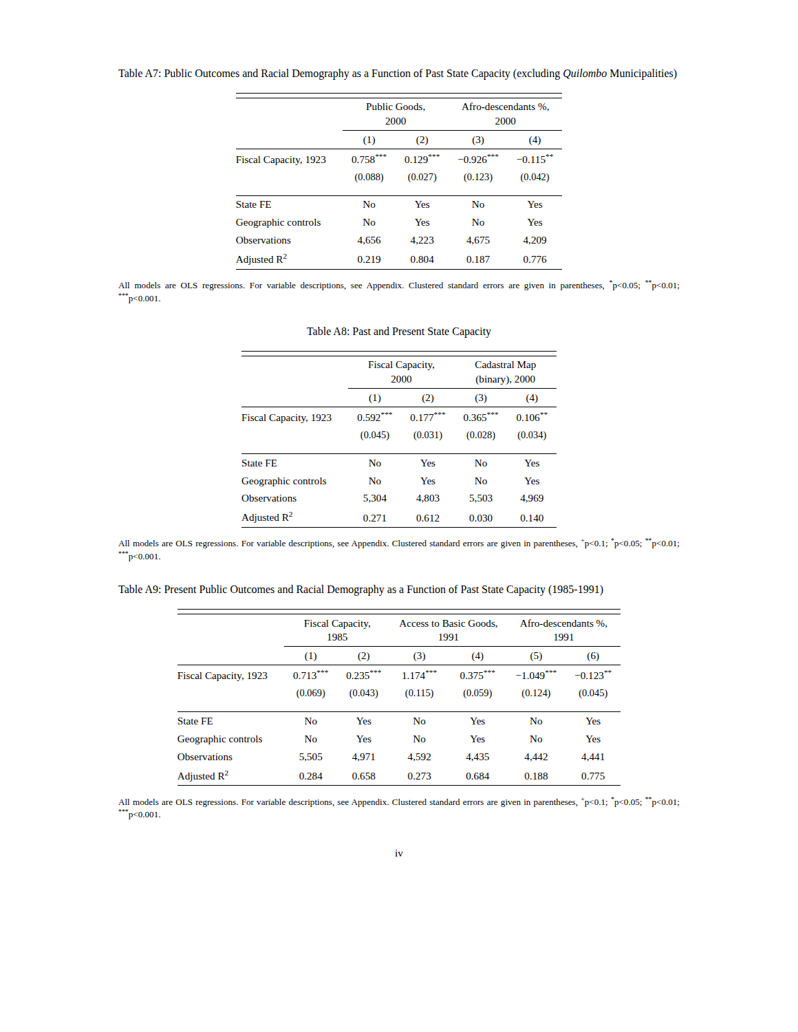Table A7: Public Outcomes and Racial Demography as a Function of Past State Capacity (excluding Quilombo Municipalities)
| | Public Goods, 2000 | Afro-descendants %, 2000 |
| | (1) | (2) | (3) | (4) |
| Fiscal Capacity, 1923 | 0.758 *** | 0.129 *** | −0.926 *** | −0.115 ** |
| | (0.088) | (0.027) | (0.123) | (0.042) |
| State FE | No | Yes | No | Yes |
| Geographic controls | No | Yes | No | Yes |
| Observations | 4,656 | 4,223 | 4,675 | 4,209 |
| Adjusted R 2 | 0.219 | 0.804 | 0.187 | 0.776 |
All models are OLS regressions. For variable descriptions, see Appendix. Clustered standard errors are given in parentheses, *p<0.05; **p<0.01; ***p<0.001.
Table A8: Past and Present State Capacity
| | Fiscal Capacity, 2000 | Cadastral Map (binary), 2000 |
| | (1) | (2) | (3) | (4) |
| Fiscal Capacity, 1923 | 0.592 *** | 0.177 *** | 0.365 *** | 0.106 ** |
| | (0.045) | (0.031) | (0.028) | (0.034) |
| State FE | No | Yes | No | Yes |
| Geographic controls | No | Yes | No | Yes |
| Observations | 5,304 | 4,803 | 5,503 | 4,969 |
| Adjusted R 2 | 0.271 | 0.612 | 0.030 | 0.140 |
All models are OLS regressions. For variable descriptions, see Appendix. Clustered standard errors are given in parentheses, +p<0.1; *p<0.05; **p<0.01; ***p<0.001.
Table A9: Present Public Outcomes and Racial Demography as a Function of Past State Capacity (1985-1991)
| | Fiscal Capacity, 1985 | Access to Basic Goods, 1991 | Afro-descendants %, 1991 |
| | (1) | (2) | (3) | (4) | (5) | (6) |
| Fiscal Capacity, 1923 | 0.713 *** | 0.235 *** | 1.174 *** | 0.375 *** | −1.049 *** | −0.123 ** |
| | (0.069) | (0.043) | (0.115) | (0.059) | (0.124) | (0.045) |
| State FE | No | Yes | No | Yes | No | Yes |
| Geographic controls | No | Yes | No | Yes | No | Yes |
| Observations | 5,505 | 4,971 | 4,592 | 4,435 | 4,442 | 4,441 |
| Adjusted R 2 | 0.284 | 0.658 | 0.273 | 0.684 | 0.188 | 0.775 |
All models are OLS regressions. For variable descriptions, see Appendix. Clustered standard errors are given in parentheses, +p<0.1; *p<0.05; **p<0.01; ***p<0.001.
iv